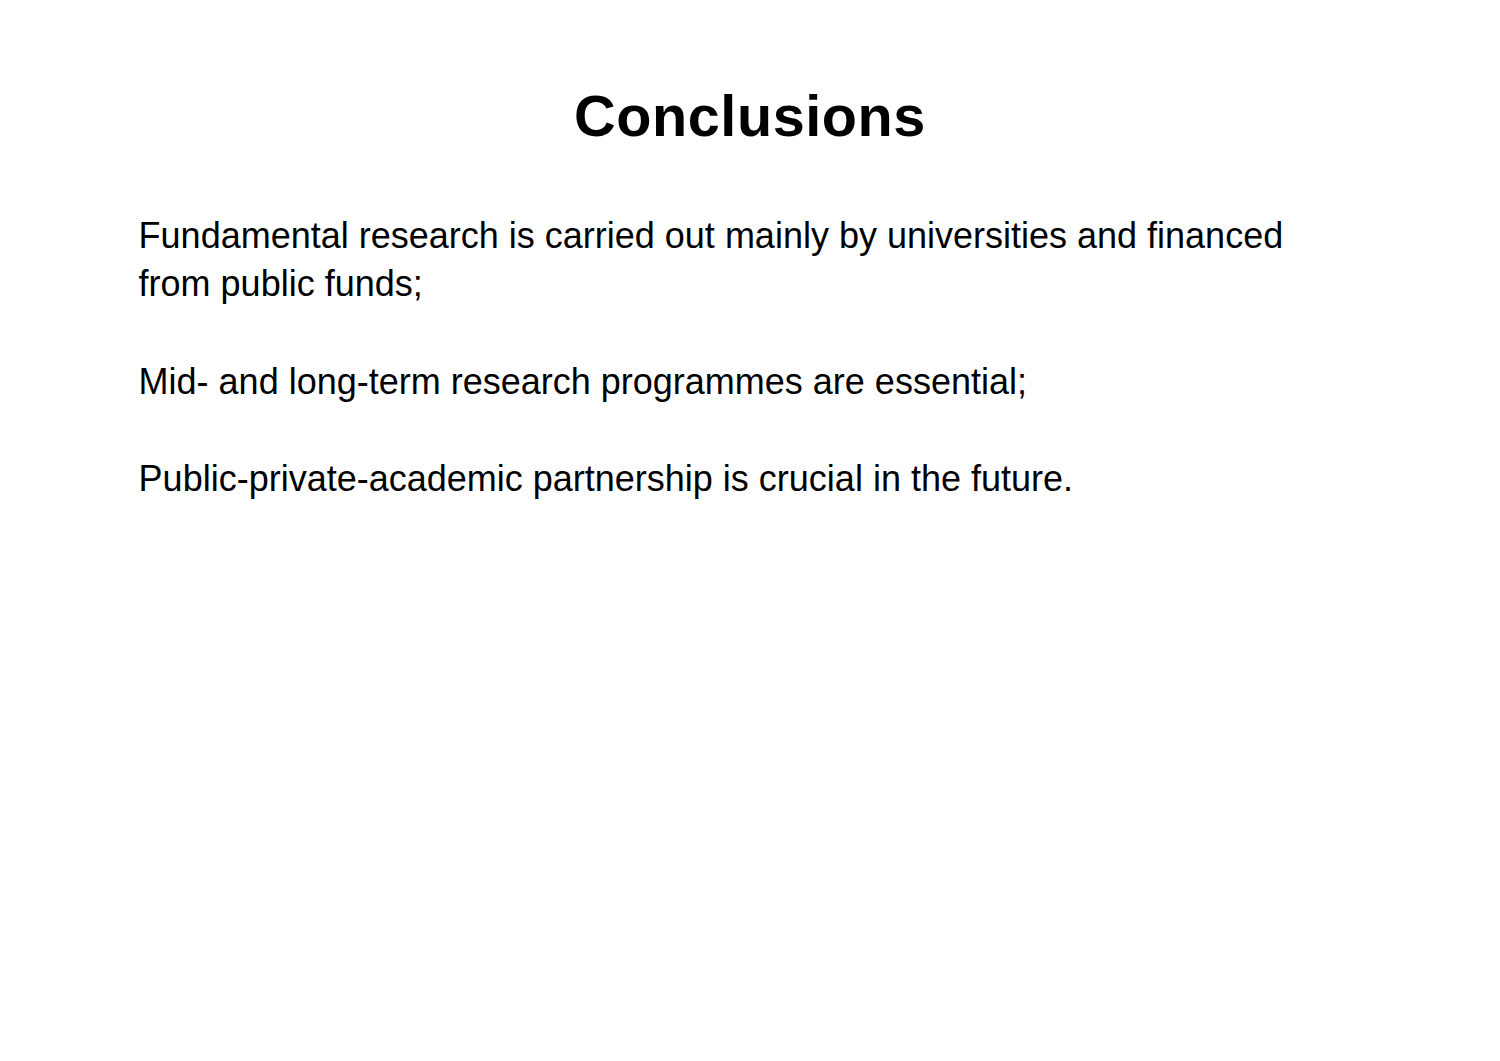Conclusions
Fundamental research is carried out mainly by universities and financed from public funds;
Mid- and long-term research programmes are essential;
Public-private-academic partnership is crucial in the future.